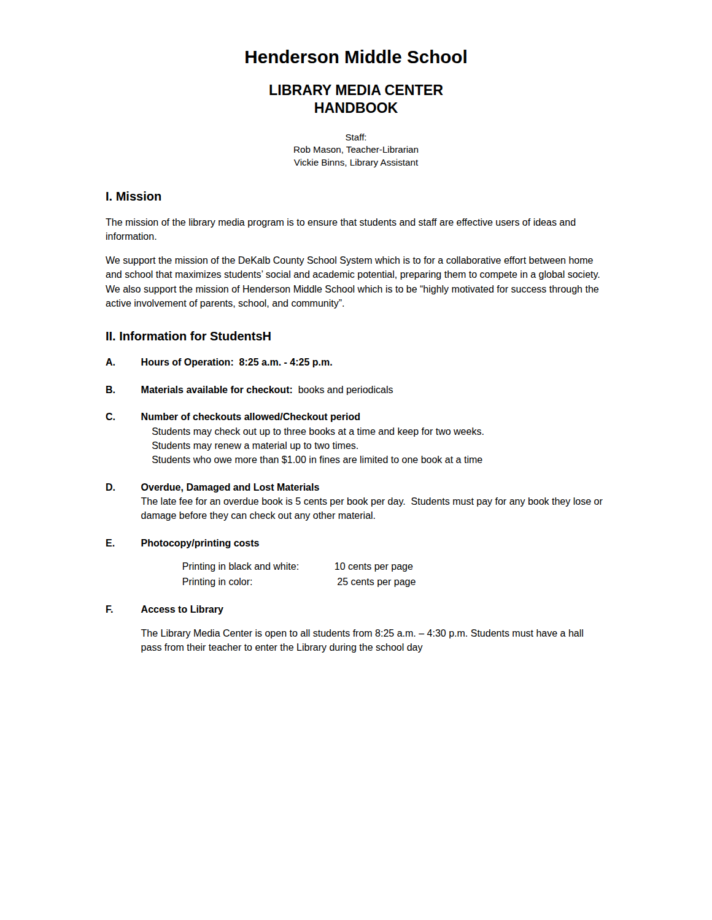Henderson Middle School
LIBRARY MEDIA CENTER
HANDBOOK
Staff:
Rob Mason, Teacher-Librarian
Vickie Binns, Library Assistant
I. Mission
The mission of the library media program is to ensure that students and staff are effective users of ideas and information.
We support the mission of the DeKalb County School System which is to for a collaborative effort between home and school that maximizes students’ social and academic potential, preparing them to compete in a global society. We also support the mission of Henderson Middle School which is to be “highly motivated for success through the active involvement of parents, school, and community”.
II. Information for StudentsH
A. Hours of Operation: 8:25 a.m. - 4:25 p.m.
B. Materials available for checkout: books and periodicals
C. Number of checkouts allowed/Checkout period
Students may check out up to three books at a time and keep for two weeks.
Students may renew a material up to two times.
Students who owe more than $1.00 in fines are limited to one book at a time
D. Overdue, Damaged and Lost Materials
The late fee for an overdue book is 5 cents per book per day. Students must pay for any book they lose or damage before they can check out any other material.
E. Photocopy/printing costs
Printing in black and white: 10 cents per page
Printing in color: 25 cents per page
F. Access to Library
The Library Media Center is open to all students from 8:25 a.m. – 4:30 p.m. Students must have a hall pass from their teacher to enter the Library during the school day